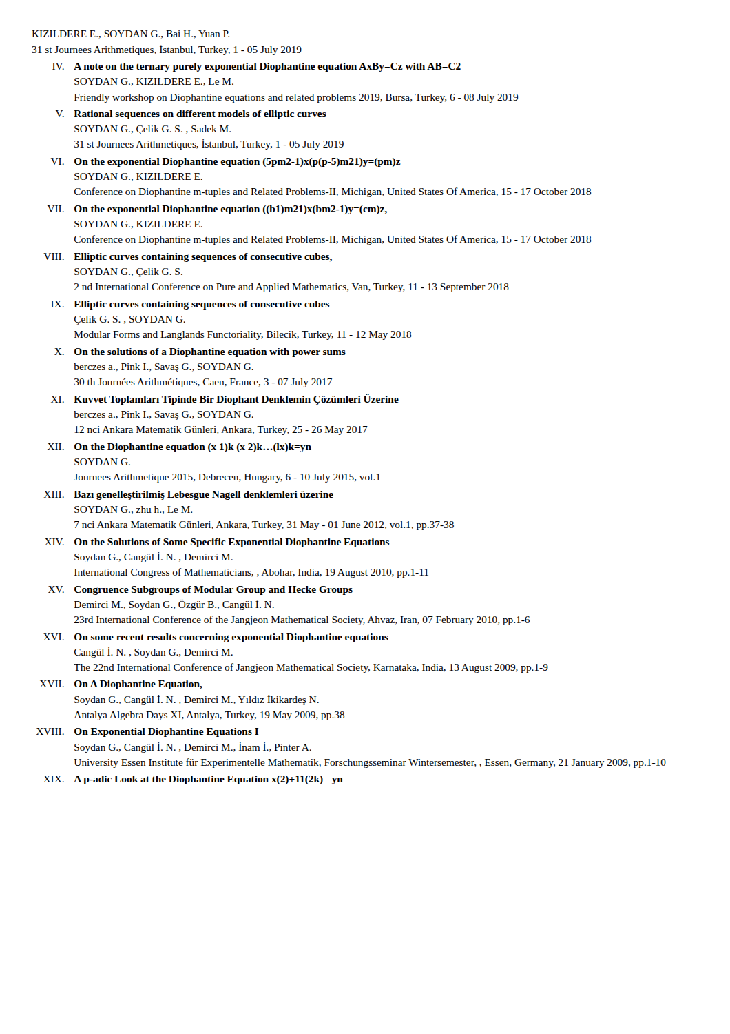KIZILDERE E., SOYDAN G., Bai H., Yuan P.
31 st Journees Arithmetiques, İstanbul, Turkey, 1 - 05 July 2019
IV.
A note on the ternary purely exponential Diophantine equation AxBy=Cz with AB=C2
SOYDAN G., KIZILDERE E., Le M.
Friendly workshop on Diophantine equations and related problems 2019, Bursa, Turkey, 6 - 08 July 2019
V.
Rational sequences on different models of elliptic curves
SOYDAN G., Çelik G. S. , Sadek M.
31 st Journees Arithmetiques, İstanbul, Turkey, 1 - 05 July 2019
VI.
On the exponential Diophantine equation (5pm2-1)x(p(p-5)m21)y=(pm)z
SOYDAN G., KIZILDERE E.
Conference on Diophantine m-tuples and Related Problems-II, Michigan, United States Of America, 15 - 17 October 2018
VII.
On the exponential Diophantine equation ((b1)m21)x(bm2-1)y=(cm)z,
SOYDAN G., KIZILDERE E.
Conference on Diophantine m-tuples and Related Problems-II, Michigan, United States Of America, 15 - 17 October 2018
VIII.
Elliptic curves containing sequences of consecutive cubes,
SOYDAN G., Çelik G. S.
2 nd International Conference on Pure and Applied Mathematics, Van, Turkey, 11 - 13 September 2018
IX.
Elliptic curves containing sequences of consecutive cubes
Çelik G. S. , SOYDAN G.
Modular Forms and Langlands Functoriality, Bilecik, Turkey, 11 - 12 May 2018
X.
On the solutions of a Diophantine equation with power sums
berczes a., Pink I., Savaş G., SOYDAN G.
30 th Journées Arithmétiques, Caen, France, 3 - 07 July 2017
XI.
Kuvvet Toplamları Tipinde Bir Diophant Denklemin Çözümleri Üzerine
berczes a., Pink I., Savaş G., SOYDAN G.
12 nci Ankara Matematik Günleri, Ankara, Turkey, 25 - 26 May 2017
XII.
On the Diophantine equation (x 1)k (x 2)k…(lx)k=yn
SOYDAN G.
Journees Arithmetique 2015, Debrecen, Hungary, 6 - 10 July 2015, vol.1
XIII.
Bazı genelleştirilmiş Lebesgue Nagell denklemleri üzerine
SOYDAN G., zhu h., Le M.
7 nci Ankara Matematik Günleri, Ankara, Turkey, 31 May - 01 June 2012, vol.1, pp.37-38
XIV.
On the Solutions of Some Specific Exponential Diophantine Equations
Soydan G., Cangül İ. N. , Demirci M.
International Congress of Mathematicians, , Abohar, India, 19 August 2010, pp.1-11
XV.
Congruence Subgroups of Modular Group and Hecke Groups
Demirci M., Soydan G., Özgür B., Cangül İ. N.
23rd International Conference of the Jangjeon Mathematical Society, Ahvaz, Iran, 07 February 2010, pp.1-6
XVI.
On some recent results concerning exponential Diophantine equations
Cangül İ. N. , Soydan G., Demirci M.
The 22nd International Conference of Jangjeon Mathematical Society, Karnataka, India, 13 August 2009, pp.1-9
XVII.
On A Diophantine Equation,
Soydan G., Cangül İ. N. , Demirci M., Yıldız İkikardeş N.
Antalya Algebra Days XI, Antalya, Turkey, 19 May 2009, pp.38
XVIII.
On Exponential Diophantine Equations I
Soydan G., Cangül İ. N. , Demirci M., İnam İ., Pinter A.
University Essen Institute für Experimentelle Mathematik, Forschungsseminar Wintersemester, , Essen, Germany, 21 January 2009, pp.1-10
XIX.
A p-adic Look at the Diophantine Equation x(2)+11(2k) =yn